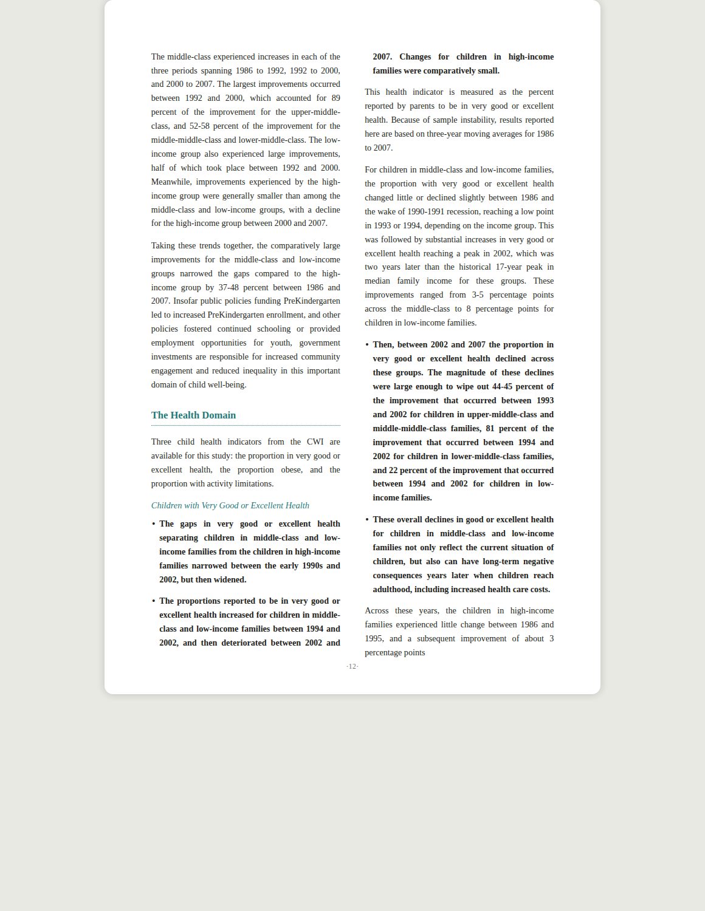The middle-class experienced increases in each of the three periods spanning 1986 to 1992, 1992 to 2000, and 2000 to 2007. The largest improvements occurred between 1992 and 2000, which accounted for 89 percent of the improvement for the upper-middle-class, and 52-58 percent of the improvement for the middle-middle-class and lower-middle-class. The low-income group also experienced large improvements, half of which took place between 1992 and 2000. Meanwhile, improvements experienced by the high-income group were generally smaller than among the middle-class and low-income groups, with a decline for the high-income group between 2000 and 2007.
Taking these trends together, the comparatively large improvements for the middle-class and low-income groups narrowed the gaps compared to the high-income group by 37-48 percent between 1986 and 2007. Insofar public policies funding PreKindergarten led to increased PreKindergarten enrollment, and other policies fostered continued schooling or provided employment opportunities for youth, government investments are responsible for increased community engagement and reduced inequality in this important domain of child well-being.
The Health Domain
Three child health indicators from the CWI are available for this study: the proportion in very good or excellent health, the proportion obese, and the proportion with activity limitations.
Children with Very Good or Excellent Health
The gaps in very good or excellent health separating children in middle-class and low-income families from the children in high-income families narrowed between the early 1990s and 2002, but then widened.
The proportions reported to be in very good or excellent health increased for children in middle-class and low-income families between 1994 and 2002, and then deteriorated between 2002 and 2007. Changes for children in high-income families were comparatively small.
This health indicator is measured as the percent reported by parents to be in very good or excellent health. Because of sample instability, results reported here are based on three-year moving averages for 1986 to 2007.
For children in middle-class and low-income families, the proportion with very good or excellent health changed little or declined slightly between 1986 and the wake of 1990-1991 recession, reaching a low point in 1993 or 1994, depending on the income group. This was followed by substantial increases in very good or excellent health reaching a peak in 2002, which was two years later than the historical 17-year peak in median family income for these groups. These improvements ranged from 3-5 percentage points across the middle-class to 8 percentage points for children in low-income families.
Then, between 2002 and 2007 the proportion in very good or excellent health declined across these groups. The magnitude of these declines were large enough to wipe out 44-45 percent of the improvement that occurred between 1993 and 2002 for children in upper-middle-class and middle-middle-class families, 81 percent of the improvement that occurred between 1994 and 2002 for children in lower-middle-class families, and 22 percent of the improvement that occurred between 1994 and 2002 for children in low-income families.
These overall declines in good or excellent health for children in middle-class and low-income families not only reflect the current situation of children, but also can have long-term negative consequences years later when children reach adulthood, including increased health care costs.
Across these years, the children in high-income families experienced little change between 1986 and 1995, and a subsequent improvement of about 3 percentage points
·12·